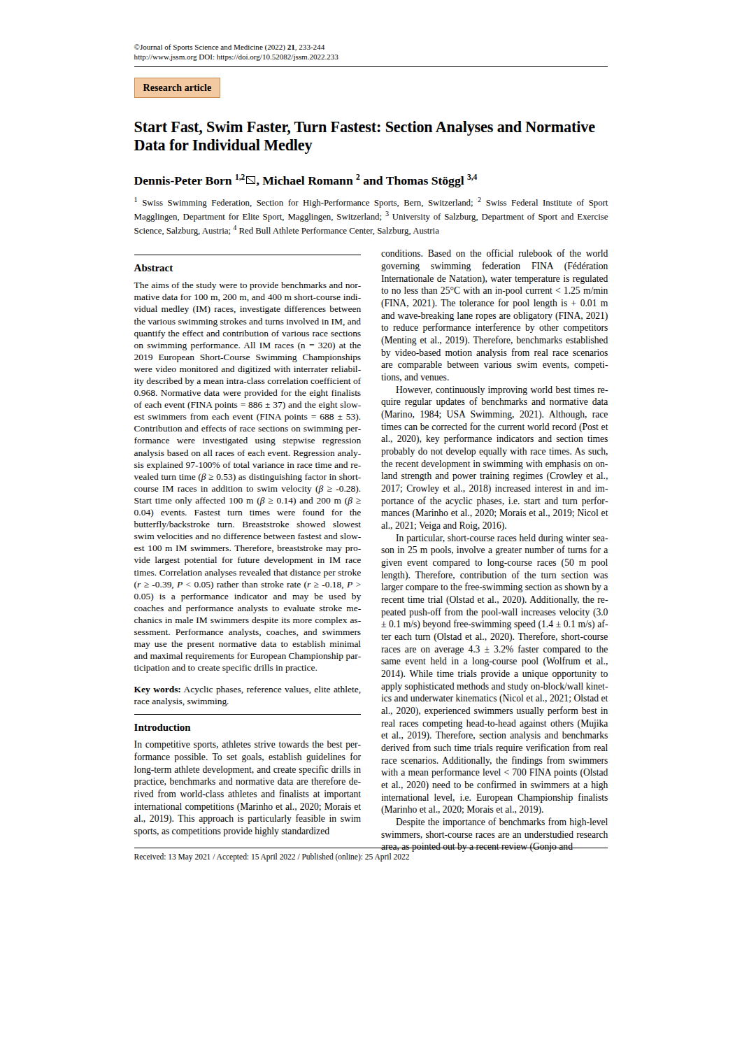©Journal of Sports Science and Medicine (2022) 21, 233-244
http://www.jssm.org DOI: https://doi.org/10.52082/jssm.2022.233
Research article
Start Fast, Swim Faster, Turn Fastest: Section Analyses and Normative Data for Individual Medley
Dennis-Peter Born 1,2 , Michael Romann 2 and Thomas Stöggl 3,4
1 Swiss Swimming Federation, Section for High-Performance Sports, Bern, Switzerland; 2 Swiss Federal Institute of Sport Magglingen, Department for Elite Sport, Magglingen, Switzerland; 3 University of Salzburg, Department of Sport and Exercise Science, Salzburg, Austria; 4 Red Bull Athlete Performance Center, Salzburg, Austria
Abstract
The aims of the study were to provide benchmarks and normative data for 100 m, 200 m, and 400 m short-course individual medley (IM) races, investigate differences between the various swimming strokes and turns involved in IM, and quantify the effect and contribution of various race sections on swimming performance. All IM races (n = 320) at the 2019 European Short-Course Swimming Championships were video monitored and digitized with interrater reliability described by a mean intra-class correlation coefficient of 0.968. Normative data were provided for the eight finalists of each event (FINA points = 886 ± 37) and the eight slowest swimmers from each event (FINA points = 688 ± 53). Contribution and effects of race sections on swimming performance were investigated using stepwise regression analysis based on all races of each event. Regression analysis explained 97-100% of total variance in race time and revealed turn time (β ≥ 0.53) as distinguishing factor in short-course IM races in addition to swim velocity (β ≥ -0.28). Start time only affected 100 m (β ≥ 0.14) and 200 m (β ≥ 0.04) events. Fastest turn times were found for the butterfly/backstroke turn. Breaststroke showed slowest swim velocities and no difference between fastest and slowest 100 m IM swimmers. Therefore, breaststroke may provide largest potential for future development in IM race times. Correlation analyses revealed that distance per stroke (r ≥ -0.39, P < 0.05) rather than stroke rate (r ≥ -0.18, P > 0.05) is a performance indicator and may be used by coaches and performance analysts to evaluate stroke mechanics in male IM swimmers despite its more complex assessment. Performance analysts, coaches, and swimmers may use the present normative data to establish minimal and maximal requirements for European Championship participation and to create specific drills in practice.
Key words: Acyclic phases, reference values, elite athlete, race analysis, swimming.
Introduction
In competitive sports, athletes strive towards the best performance possible. To set goals, establish guidelines for long-term athlete development, and create specific drills in practice, benchmarks and normative data are therefore derived from world-class athletes and finalists at important international competitions (Marinho et al., 2020; Morais et al., 2019). This approach is particularly feasible in swim sports, as competitions provide highly standardized
conditions. Based on the official rulebook of the world governing swimming federation FINA (Fédération Internationale de Natation), water temperature is regulated to no less than 25°C with an in-pool current < 1.25 m/min (FINA, 2021). The tolerance for pool length is + 0.01 m and wave-breaking lane ropes are obligatory (FINA, 2021) to reduce performance interference by other competitors (Menting et al., 2019). Therefore, benchmarks established by video-based motion analysis from real race scenarios are comparable between various swim events, competitions, and venues.
However, continuously improving world best times require regular updates of benchmarks and normative data (Marino, 1984; USA Swimming, 2021). Although, race times can be corrected for the current world record (Post et al., 2020), key performance indicators and section times probably do not develop equally with race times. As such, the recent development in swimming with emphasis on on-land strength and power training regimes (Crowley et al., 2017; Crowley et al., 2018) increased interest in and importance of the acyclic phases, i.e. start and turn performances (Marinho et al., 2020; Morais et al., 2019; Nicol et al., 2021; Veiga and Roig, 2016).
In particular, short-course races held during winter season in 25 m pools, involve a greater number of turns for a given event compared to long-course races (50 m pool length). Therefore, contribution of the turn section was larger compare to the free-swimming section as shown by a recent time trial (Olstad et al., 2020). Additionally, the repeated push-off from the pool-wall increases velocity (3.0 ± 0.1 m/s) beyond free-swimming speed (1.4 ± 0.1 m/s) after each turn (Olstad et al., 2020). Therefore, short-course races are on average 4.3 ± 3.2% faster compared to the same event held in a long-course pool (Wolfrum et al., 2014). While time trials provide a unique opportunity to apply sophisticated methods and study on-block/wall kinetics and underwater kinematics (Nicol et al., 2021; Olstad et al., 2020), experienced swimmers usually perform best in real races competing head-to-head against others (Mujika et al., 2019). Therefore, section analysis and benchmarks derived from such time trials require verification from real race scenarios. Additionally, the findings from swimmers with a mean performance level < 700 FINA points (Olstad et al., 2020) need to be confirmed in swimmers at a high international level, i.e. European Championship finalists (Marinho et al., 2020; Morais et al., 2019).
Despite the importance of benchmarks from high-level swimmers, short-course races are an understudied research area, as pointed out by a recent review (Gonjo and
Received: 13 May 2021 / Accepted: 15 April 2022 / Published (online): 25 April 2022